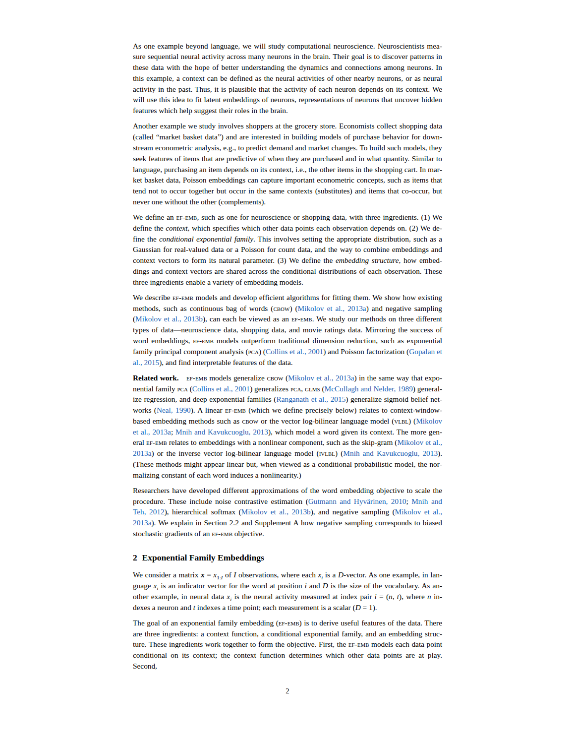As one example beyond language, we will study computational neuroscience. Neuroscientists measure sequential neural activity across many neurons in the brain. Their goal is to discover patterns in these data with the hope of better understanding the dynamics and connections among neurons. In this example, a context can be defined as the neural activities of other nearby neurons, or as neural activity in the past. Thus, it is plausible that the activity of each neuron depends on its context. We will use this idea to fit latent embeddings of neurons, representations of neurons that uncover hidden features which help suggest their roles in the brain.
Another example we study involves shoppers at the grocery store. Economists collect shopping data (called “market basket data”) and are interested in building models of purchase behavior for downstream econometric analysis, e.g., to predict demand and market changes. To build such models, they seek features of items that are predictive of when they are purchased and in what quantity. Similar to language, purchasing an item depends on its context, i.e., the other items in the shopping cart. In market basket data, Poisson embeddings can capture important econometric concepts, such as items that tend not to occur together but occur in the same contexts (substitutes) and items that co-occur, but never one without the other (complements).
We define an ef-emb, such as one for neuroscience or shopping data, with three ingredients. (1) We define the context, which specifies which other data points each observation depends on. (2) We define the conditional exponential family. This involves setting the appropriate distribution, such as a Gaussian for real-valued data or a Poisson for count data, and the way to combine embeddings and context vectors to form its natural parameter. (3) We define the embedding structure, how embeddings and context vectors are shared across the conditional distributions of each observation. These three ingredients enable a variety of embedding models.
We describe ef-emb models and develop efficient algorithms for fitting them. We show how existing methods, such as continuous bag of words (cbow) (Mikolov et al., 2013a) and negative sampling (Mikolov et al., 2013b), can each be viewed as an ef-emb. We study our methods on three different types of data—neuroscience data, shopping data, and movie ratings data. Mirroring the success of word embeddings, ef-emb models outperform traditional dimension reduction, such as exponential family principal component analysis (pca) (Collins et al., 2001) and Poisson factorization (Gopalan et al., 2015), and find interpretable features of the data.
Related work. ef-emb models generalize cbow (Mikolov et al., 2013a) in the same way that exponential family pca (Collins et al., 2001) generalizes pca, glms (McCullagh and Nelder, 1989) generalize regression, and deep exponential families (Ranganath et al., 2015) generalize sigmoid belief networks (Neal, 1990). A linear ef-emb (which we define precisely below) relates to context-window-based embedding methods such as cbow or the vector log-bilinear language model (vlbl) (Mikolov et al., 2013a; Mnih and Kavukcuoglu, 2013), which model a word given its context. The more general ef-emb relates to embeddings with a nonlinear component, such as the skip-gram (Mikolov et al., 2013a) or the inverse vector log-bilinear language model (ivlbl) (Mnih and Kavukcuoglu, 2013). (These methods might appear linear but, when viewed as a conditional probabilistic model, the normalizing constant of each word induces a nonlinearity.)
Researchers have developed different approximations of the word embedding objective to scale the procedure. These include noise contrastive estimation (Gutmann and Hyvärinen, 2010; Mnih and Teh, 2012), hierarchical softmax (Mikolov et al., 2013b), and negative sampling (Mikolov et al., 2013a). We explain in Section 2.2 and Supplement A how negative sampling corresponds to biased stochastic gradients of an ef-emb objective.
2 Exponential Family Embeddings
We consider a matrix x = x1:I of I observations, where each xi is a D-vector. As one example, in language xi is an indicator vector for the word at position i and D is the size of the vocabulary. As another example, in neural data xi is the neural activity measured at index pair i = (n, t), where n indexes a neuron and t indexes a time point; each measurement is a scalar (D = 1).
The goal of an exponential family embedding (ef-emb) is to derive useful features of the data. There are three ingredients: a context function, a conditional exponential family, and an embedding structure. These ingredients work together to form the objective. First, the ef-emb models each data point conditional on its context; the context function determines which other data points are at play. Second,
2